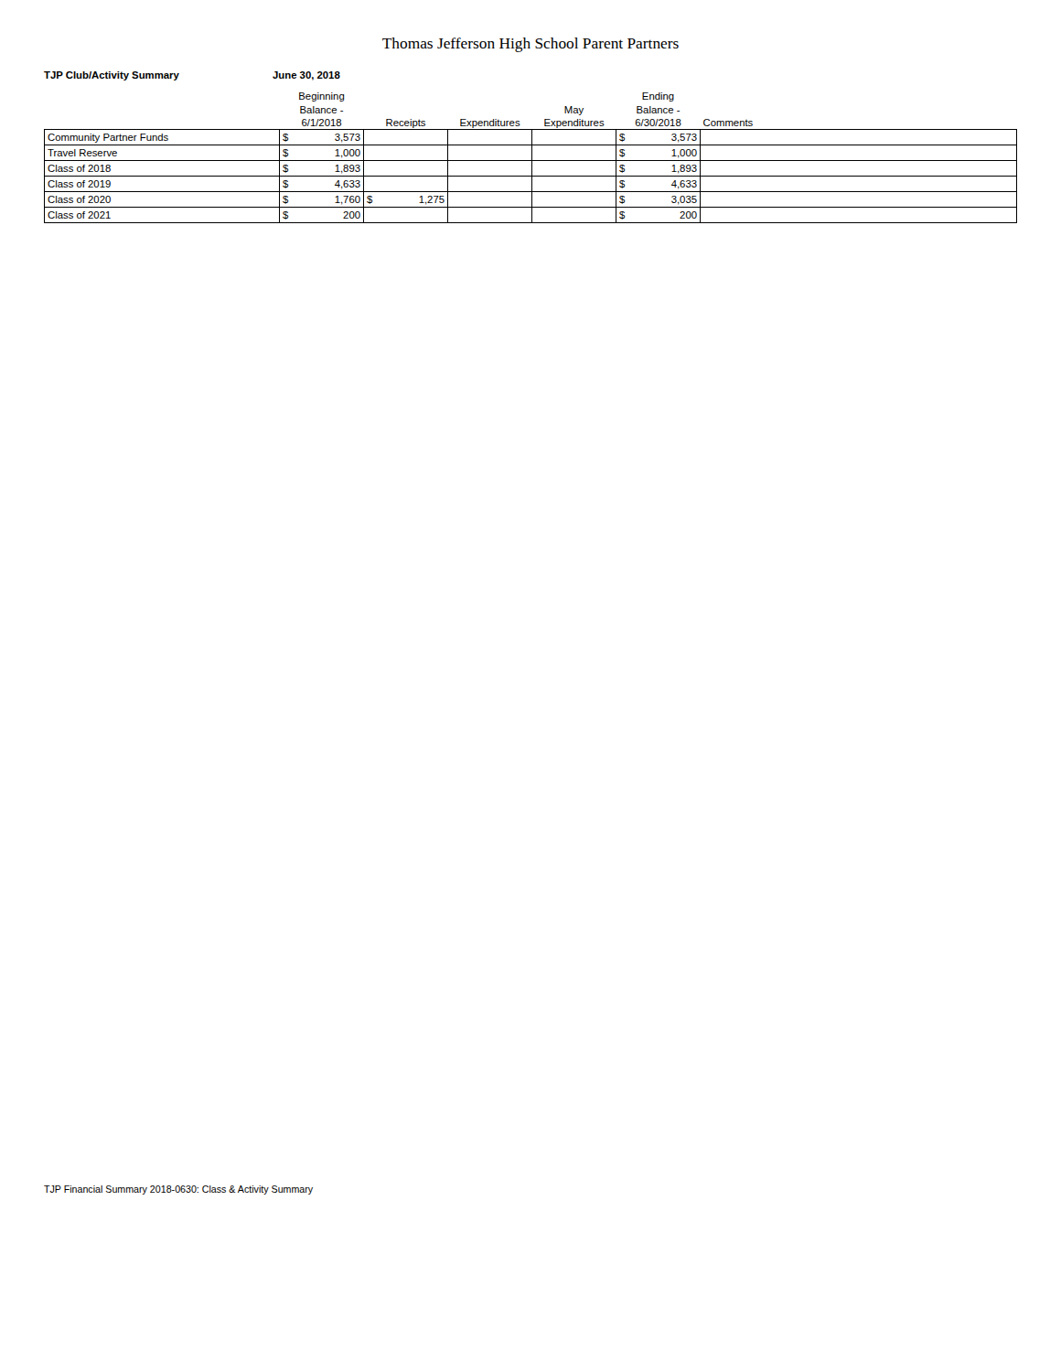Thomas Jefferson High School Parent Partners
TJP Club/Activity Summary
June 30, 2018
| | Beginning | | | | Ending | |
| --- | --- | --- | --- | --- | --- | --- |
| | Balance - | | | May | Balance - | |
| | 6/1/2018 | Receipts | Expenditures | Expenditures | 6/30/2018 | Comments |
| Community Partner Funds | $ 3,573 | | | | $ 3,573 | |
| Travel Reserve | $ 1,000 | | | | $ 1,000 | |
| Class of 2018 | $ 1,893 | | | | $ 1,893 | |
| Class of 2019 | $ 4,633 | | | | $ 4,633 | |
| Class of 2020 | $ 1,760 | $ 1,275 | | | $ 3,035 | |
| Class of 2021 | $ 200 | | | | $ 200 | |
TJP Financial Summary 2018-0630: Class & Activity Summary